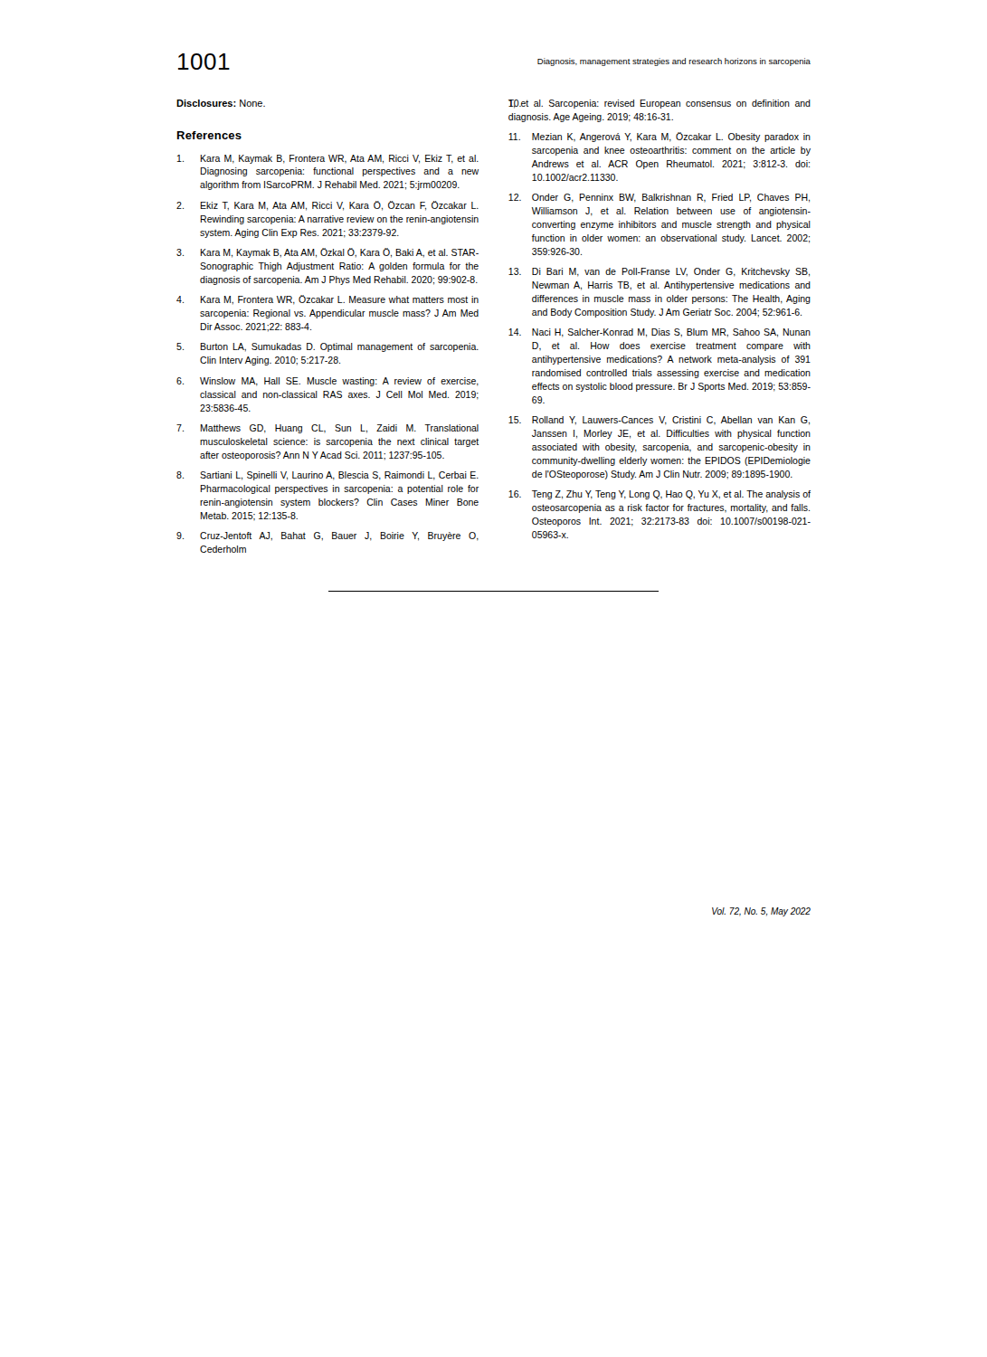1001
Diagnosis, management strategies and research horizons in sarcopenia
Disclosures: None.
References
Kara M, Kaymak B, Frontera WR, Ata AM, Ricci V, Ekiz T, et al. Diagnosing sarcopenia: functional perspectives and a new algorithm from ISarcoPRM. J Rehabil Med. 2021; 5:jrm00209.
Ekiz T, Kara M, Ata AM, Ricci V, Kara Ö, Özcan F, Özcakar L. Rewinding sarcopenia: A narrative review on the renin-angiotensin system. Aging Clin Exp Res. 2021; 33:2379-92.
Kara M, Kaymak B, Ata AM, Özkal Ö, Kara Ö, Baki A, et al. STAR-Sonographic Thigh Adjustment Ratio: A golden formula for the diagnosis of sarcopenia. Am J Phys Med Rehabil. 2020; 99:902-8.
Kara M, Frontera WR, Özcakar L. Measure what matters most in sarcopenia: Regional vs. Appendicular muscle mass? J Am Med Dir Assoc. 2021;22: 883-4.
Burton LA, Sumukadas D. Optimal management of sarcopenia. Clin Interv Aging. 2010; 5:217-28.
Winslow MA, Hall SE. Muscle wasting: A review of exercise, classical and non-classical RAS axes. J Cell Mol Med. 2019; 23:5836-45.
Matthews GD, Huang CL, Sun L, Zaidi M. Translational musculoskeletal science: is sarcopenia the next clinical target after osteoporosis? Ann N Y Acad Sci. 2011; 1237:95-105.
Sartiani L, Spinelli V, Laurino A, Blescia S, Raimondi L, Cerbai E. Pharmacological perspectives in sarcopenia: a potential role for renin-angiotensin system blockers? Clin Cases Miner Bone Metab. 2015; 12:135-8.
Cruz-Jentoft AJ, Bahat G, Bauer J, Boirie Y, Bruyère O, Cederholm
T, et al. Sarcopenia: revised European consensus on definition and diagnosis. Age Ageing. 2019; 48:16-31.
Mezian K, Angerová Y, Kara M, Özcakar L. Obesity paradox in sarcopenia and knee osteoarthritis: comment on the article by Andrews et al. ACR Open Rheumatol. 2021; 3:812-3. doi: 10.1002/acr2.11330.
Onder G, Penninx BW, Balkrishnan R, Fried LP, Chaves PH, Williamson J, et al. Relation between use of angiotensin-converting enzyme inhibitors and muscle strength and physical function in older women: an observational study. Lancet. 2002; 359:926-30.
Di Bari M, van de Poll-Franse LV, Onder G, Kritchevsky SB, Newman A, Harris TB, et al. Antihypertensive medications and differences in muscle mass in older persons: The Health, Aging and Body Composition Study. J Am Geriatr Soc. 2004; 52:961-6.
Naci H, Salcher-Konrad M, Dias S, Blum MR, Sahoo SA, Nunan D, et al. How does exercise treatment compare with antihypertensive medications? A network meta-analysis of 391 randomised controlled trials assessing exercise and medication effects on systolic blood pressure. Br J Sports Med. 2019; 53:859-69.
Rolland Y, Lauwers-Cances V, Cristini C, Abellan van Kan G, Janssen I, Morley JE, et al. Difficulties with physical function associated with obesity, sarcopenia, and sarcopenic-obesity in community-dwelling elderly women: the EPIDOS (EPIDemiologie de l'OSteoporose) Study. Am J Clin Nutr. 2009; 89:1895-1900.
Teng Z, Zhu Y, Teng Y, Long Q, Hao Q, Yu X, et al. The analysis of osteosarcopenia as a risk factor for fractures, mortality, and falls. Osteoporos Int. 2021; 32:2173-83 doi: 10.1007/s00198-021-05963-x.
Vol. 72, No. 5, May 2022